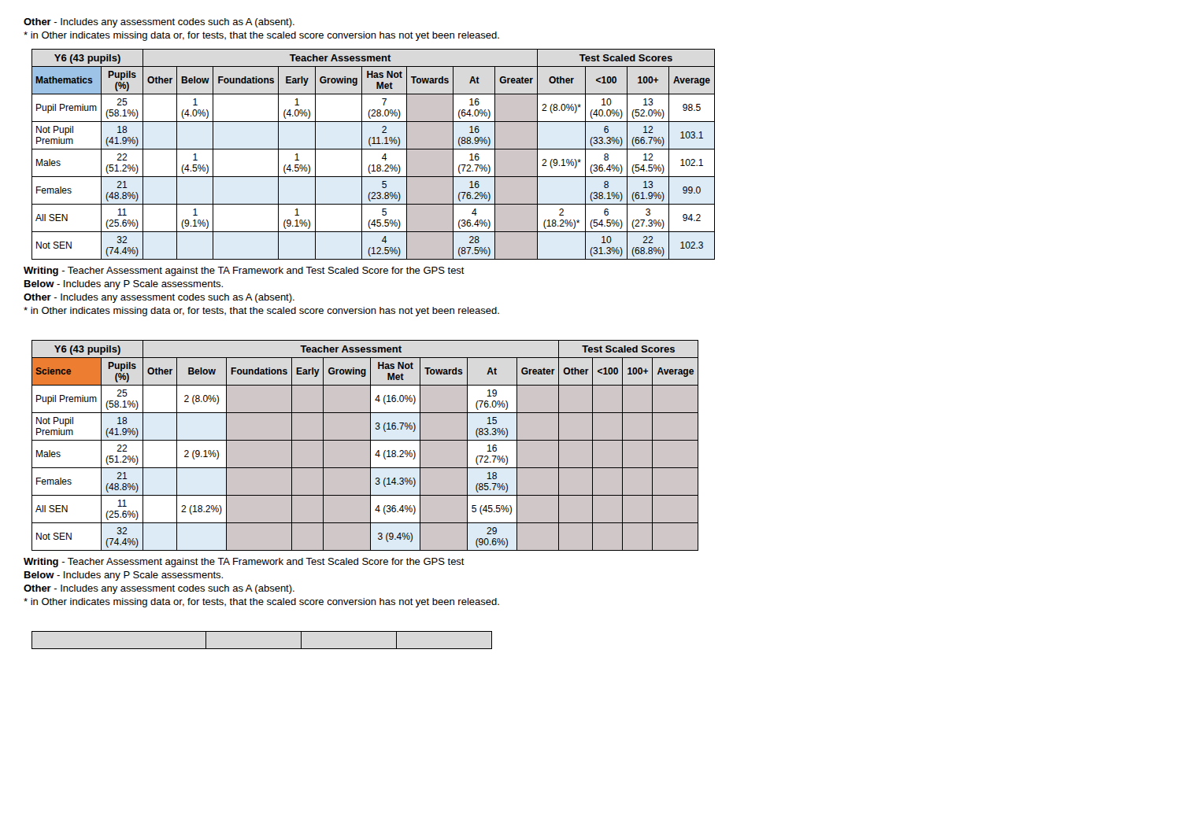Other - Includes any assessment codes such as A (absent).
* in Other indicates missing data or, for tests, that the scaled score conversion has not yet been released.
| Y6 (43 pupils) | Teacher Assessment | Test Scaled Scores |
| --- | --- | --- |
| Mathematics | Pupils (%) | Other | Below | Foundations | Early | Growing | Has Not Met | Towards | At | Greater | Other | <100 | 100+ | Average |
| Pupil Premium | 25 (58.1%) | | 1 (4.0%) | | 1 (4.0%) | | 7 (28.0%) | | 16 (64.0%) | | 2 (8.0%)* | 10 (40.0%) | 13 (52.0%) | 98.5 |
| Not Pupil Premium | 18 (41.9%) | | | | | | 2 (11.1%) | | 16 (88.9%) | | | 6 (33.3%) | 12 (66.7%) | 103.1 |
| Males | 22 (51.2%) | | 1 (4.5%) | | 1 (4.5%) | | 4 (18.2%) | | 16 (72.7%) | | 2 (9.1%)* | 8 (36.4%) | 12 (54.5%) | 102.1 |
| Females | 21 (48.8%) | | | | | | 5 (23.8%) | | 16 (76.2%) | | | 8 (38.1%) | 13 (61.9%) | 99.0 |
| All SEN | 11 (25.6%) | | 1 (9.1%) | | 1 (9.1%) | | 5 (45.5%) | | 4 (36.4%) | | 2 (18.2%)* | 6 (54.5%) | 3 (27.3%) | 94.2 |
| Not SEN | 32 (74.4%) | | | | | | 4 (12.5%) | | 28 (87.5%) | | | 10 (31.3%) | 22 (68.8%) | 102.3 |
Writing - Teacher Assessment against the TA Framework and Test Scaled Score for the GPS test
Below - Includes any P Scale assessments.
Other - Includes any assessment codes such as A (absent).
* in Other indicates missing data or, for tests, that the scaled score conversion has not yet been released.
| Y6 (43 pupils) | Teacher Assessment | Test Scaled Scores |
| --- | --- | --- |
| Science | Pupils (%) | Other | Below | Foundations | Early | Growing | Has Not Met | Towards | At | Greater | Other | <100 | 100+ | Average |
| Pupil Premium | 25 (58.1%) | | 2 (8.0%) | | | | 4 (16.0%) | | 19 (76.0%) | | | | | |
| Not Pupil Premium | 18 (41.9%) | | | | | | 3 (16.7%) | | 15 (83.3%) | | | | | |
| Males | 22 (51.2%) | | 2 (9.1%) | | | | 4 (18.2%) | | 16 (72.7%) | | | | | |
| Females | 21 (48.8%) | | | | | | 3 (14.3%) | | 18 (85.7%) | | | | | |
| All SEN | 11 (25.6%) | | 2 (18.2%) | | | | 4 (36.4%) | | 5 (45.5%) | | | | | |
| Not SEN | 32 (74.4%) | | | | | | 3 (9.4%) | | 29 (90.6%) | | | | | |
Writing - Teacher Assessment against the TA Framework and Test Scaled Score for the GPS test
Below - Includes any P Scale assessments.
Other - Includes any assessment codes such as A (absent).
* in Other indicates missing data or, for tests, that the scaled score conversion has not yet been released.